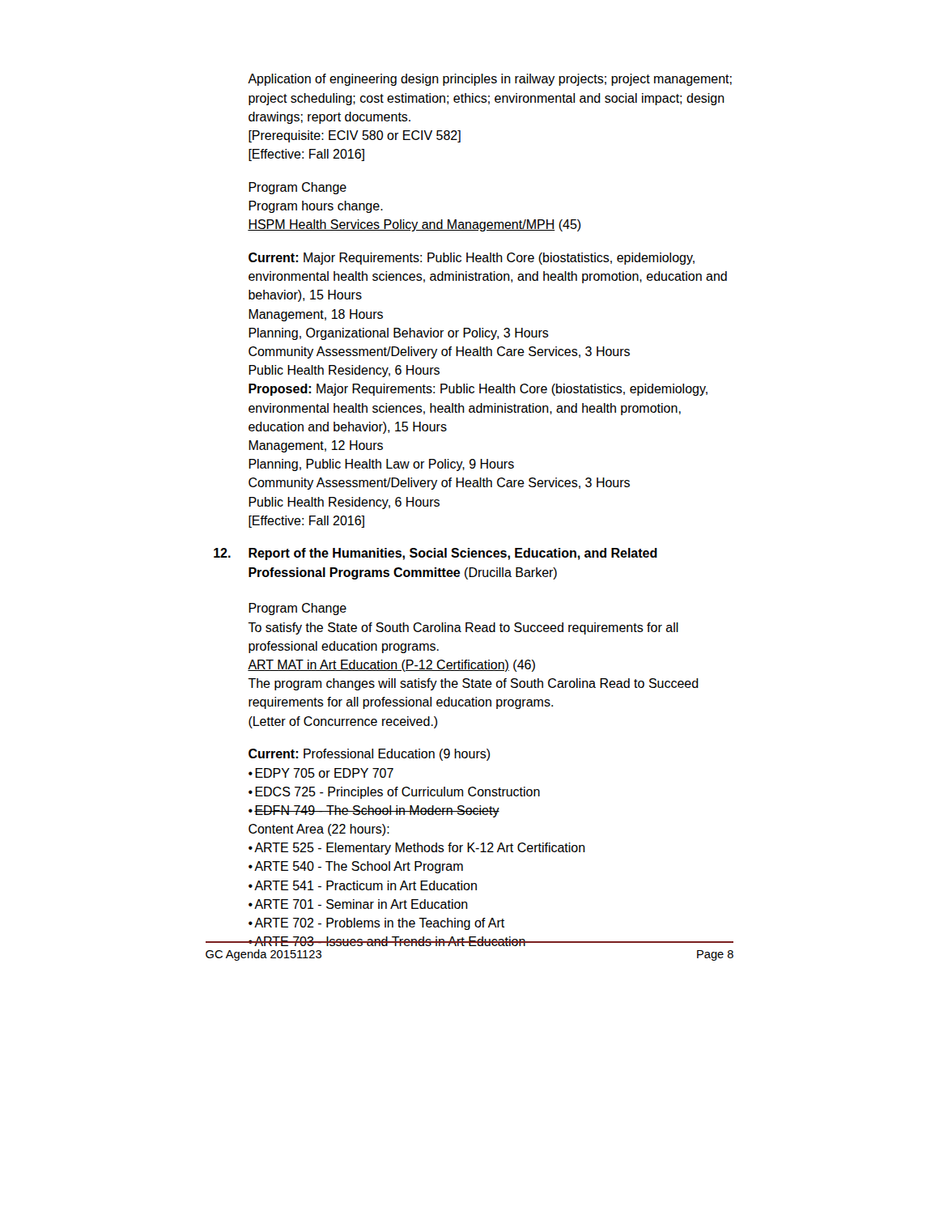Application of engineering design principles in railway projects; project management; project scheduling; cost estimation; ethics; environmental and social impact; design drawings; report documents.
[Prerequisite: ECIV 580 or ECIV 582]
[Effective: Fall 2016]
Program Change
Program hours change.
HSPM Health Services Policy and Management/MPH (45)
Current: Major Requirements: Public Health Core (biostatistics, epidemiology, environmental health sciences, administration, and health promotion, education and behavior), 15 Hours
Management, 18 Hours
Planning, Organizational Behavior or Policy, 3 Hours
Community Assessment/Delivery of Health Care Services, 3 Hours
Public Health Residency, 6 Hours
Proposed: Major Requirements: Public Health Core (biostatistics, epidemiology, environmental health sciences, health administration, and health promotion, education and behavior), 15 Hours
Management, 12 Hours
Planning, Public Health Law or Policy, 9 Hours
Community Assessment/Delivery of Health Care Services, 3 Hours
Public Health Residency, 6 Hours
[Effective: Fall 2016]
12.
Report of the Humanities, Social Sciences, Education, and Related Professional Programs Committee (Drucilla Barker)
Program Change
To satisfy the State of South Carolina Read to Succeed requirements for all professional education programs.
ART MAT in Art Education (P-12 Certification) (46)
The program changes will satisfy the State of South Carolina Read to Succeed requirements for all professional education programs.
(Letter of Concurrence received.)
Current: Professional Education (9 hours)
EDPY 705 or EDPY 707
EDCS 725 - Principles of Curriculum Construction
EDFN 749 - The School in Modern Society
Content Area (22 hours):
ARTE 525 - Elementary Methods for K-12 Art Certification
ARTE 540 - The School Art Program
ARTE 541 - Practicum in Art Education
ARTE 701 - Seminar in Art Education
ARTE 702 - Problems in the Teaching of Art
ARTE 703 - Issues and Trends in Art Education
GC Agenda 20151123 Page 8